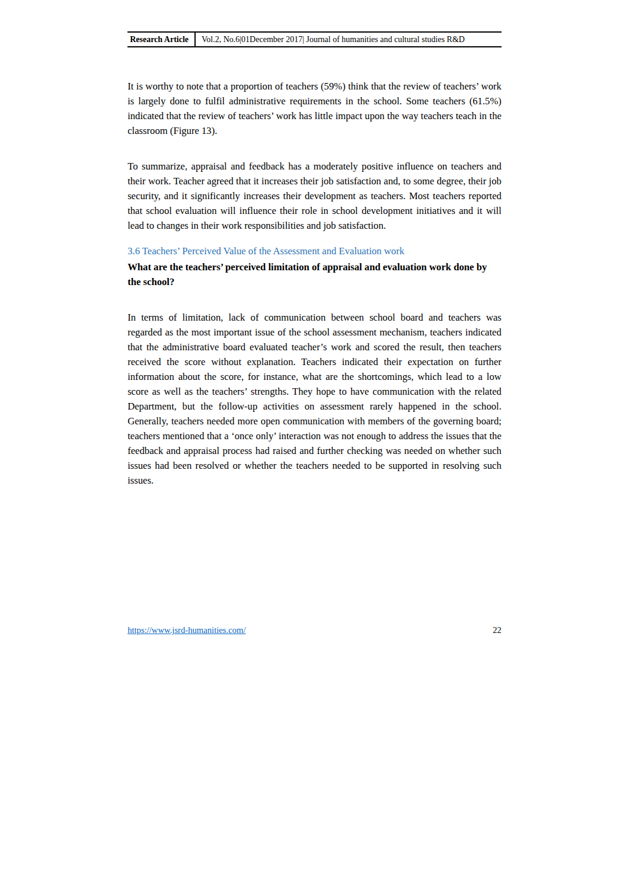Research Article
Vol.2, No.6|01December 2017| Journal of humanities and cultural studies R&D
It is worthy to note that a proportion of teachers (59%) think that the review of teachers’ work is largely done to fulfil administrative requirements in the school. Some teachers (61.5%) indicated that the review of teachers’ work has little impact upon the way teachers teach in the classroom (Figure 13).
To summarize, appraisal and feedback has a moderately positive influence on teachers and their work. Teacher agreed that it increases their job satisfaction and, to some degree, their job security, and it significantly increases their development as teachers. Most teachers reported that school evaluation will influence their role in school development initiatives and it will lead to changes in their work responsibilities and job satisfaction.
3.6 Teachers’ Perceived Value of the Assessment and Evaluation work
What are the teachers’ perceived limitation of appraisal and evaluation work done by the school?
In terms of limitation, lack of communication between school board and teachers was regarded as the most important issue of the school assessment mechanism, teachers indicated that the administrative board evaluated teacher’s work and scored the result, then teachers received the score without explanation. Teachers indicated their expectation on further information about the score, for instance, what are the shortcomings, which lead to a low score as well as the teachers’ strengths. They hope to have communication with the related Department, but the follow-up activities on assessment rarely happened in the school. Generally, teachers needed more open communication with members of the governing board; teachers mentioned that a ‘once only’ interaction was not enough to address the issues that the feedback and appraisal process had raised and further checking was needed on whether such issues had been resolved or whether the teachers needed to be supported in resolving such issues.
https://www.jsrd-humanities.com/ 22